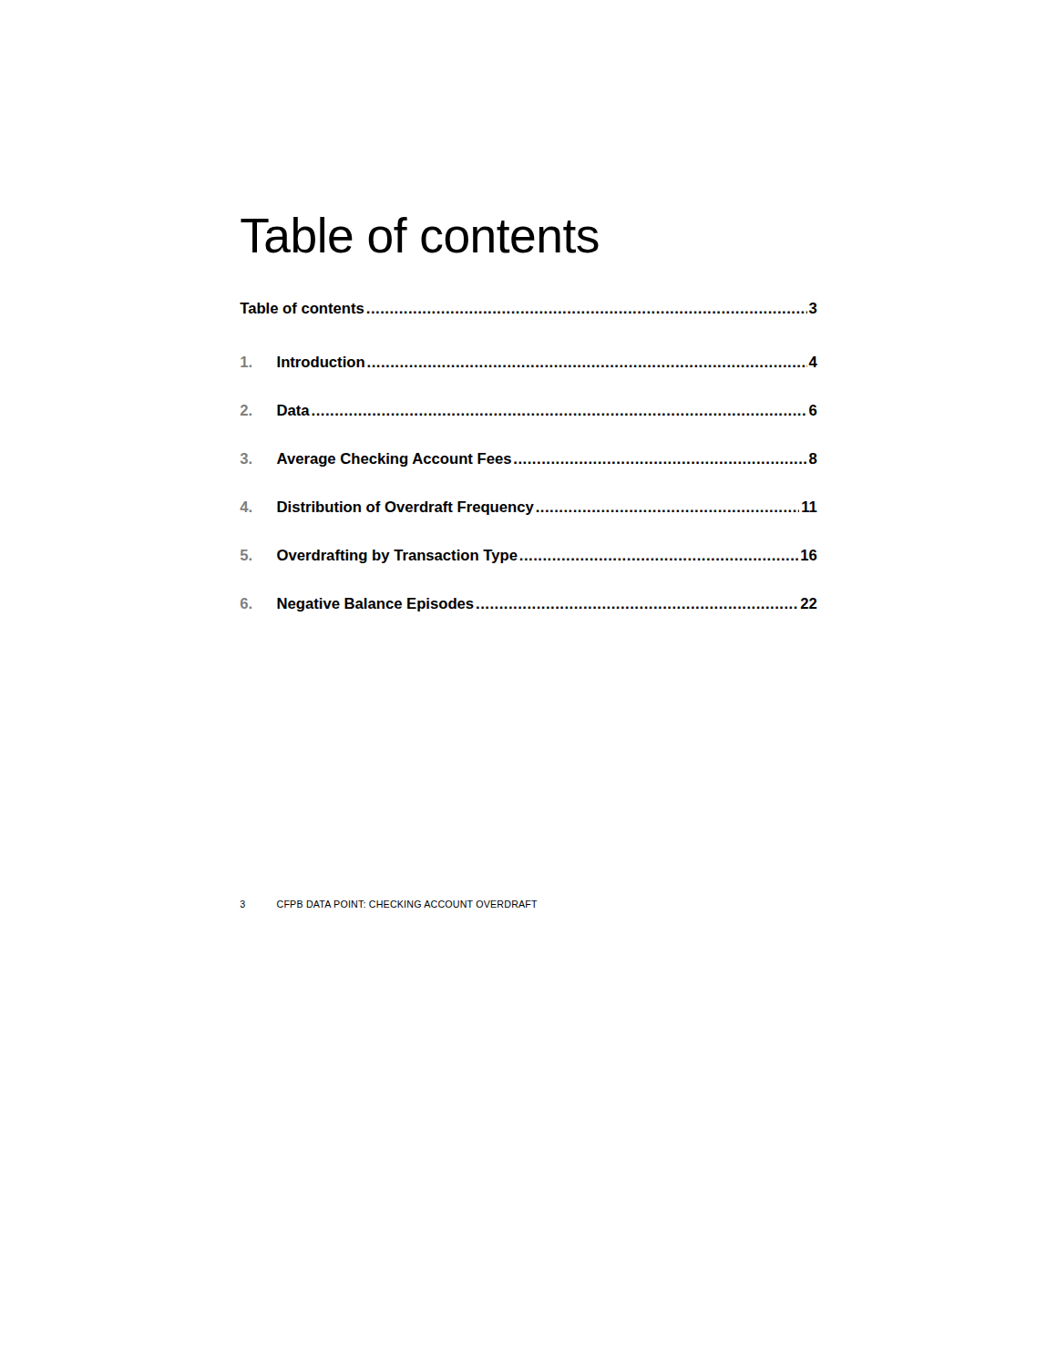Table of contents
Table of contents ................................................................................................. 3
1. Introduction ......................................................................................................... 4
2. Data ................................................................................................................. 6
3. Average Checking Account Fees ....................................................................... 8
4. Distribution of Overdraft Frequency .............................................................. 11
5. Overdrafting by Transaction Type .................................................................... 16
6. Negative Balance Episodes ............................................................................ 22
3 CFPB DATA POINT: CHECKING ACCOUNT OVERDRAFT